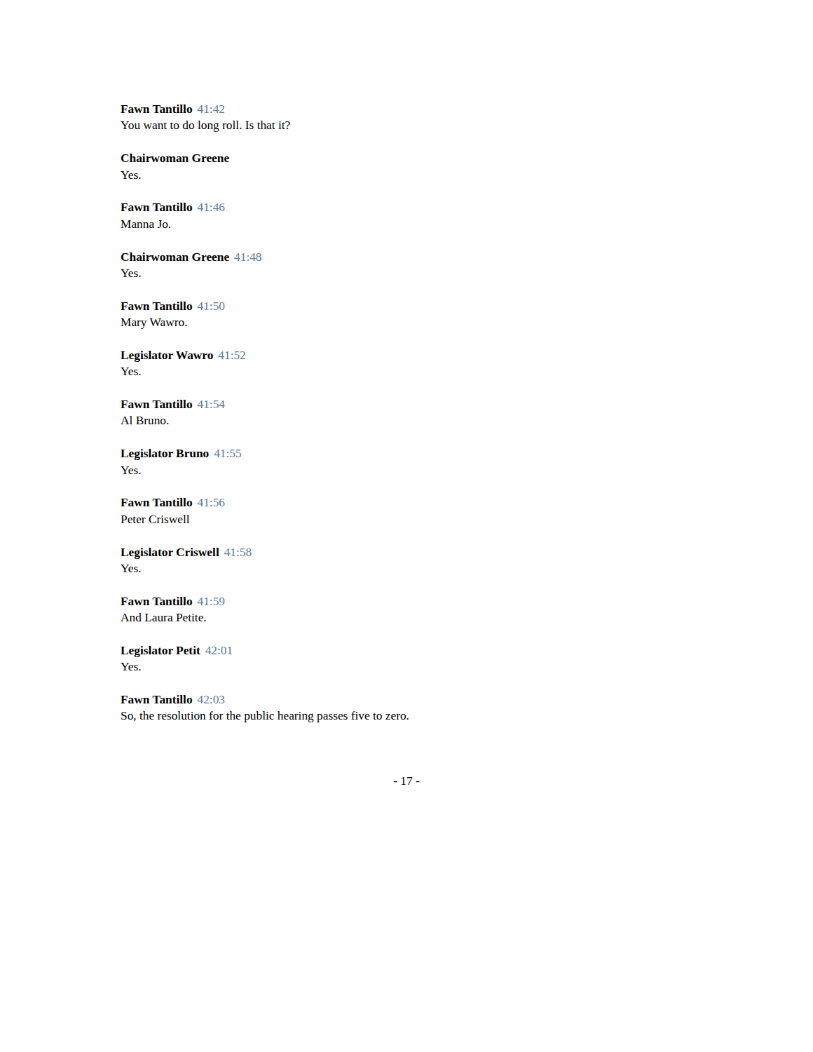Fawn Tantillo 41:42
You want to do long roll. Is that it?
Chairwoman Greene
Yes.
Fawn Tantillo 41:46
Manna Jo.
Chairwoman Greene 41:48
Yes.
Fawn Tantillo 41:50
Mary Wawro.
Legislator Wawro 41:52
Yes.
Fawn Tantillo 41:54
Al Bruno.
Legislator Bruno 41:55
Yes.
Fawn Tantillo 41:56
Peter Criswell
Legislator Criswell 41:58
Yes.
Fawn Tantillo 41:59
And Laura Petite.
Legislator Petit 42:01
Yes.
Fawn Tantillo 42:03
So, the resolution for the public hearing passes five to zero.
- 17 -